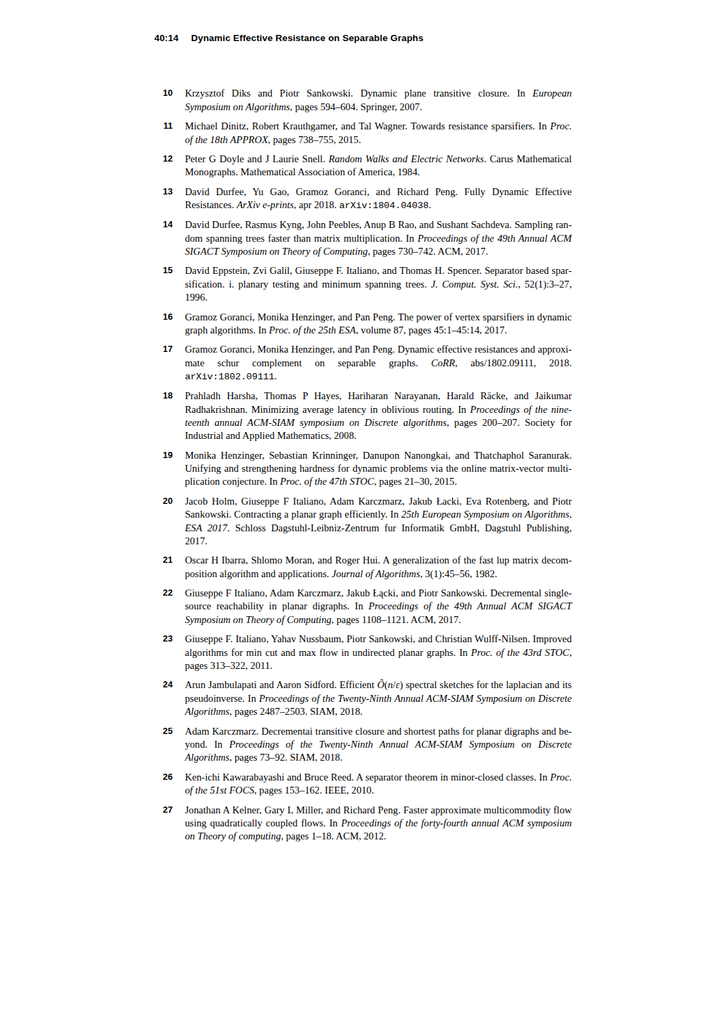40:14 Dynamic Effective Resistance on Separable Graphs
Krzysztof Diks and Piotr Sankowski. Dynamic plane transitive closure. In European Symposium on Algorithms, pages 594–604. Springer, 2007.
Michael Dinitz, Robert Krauthgamer, and Tal Wagner. Towards resistance sparsifiers. In Proc. of the 18th APPROX, pages 738–755, 2015.
Peter G Doyle and J Laurie Snell. Random Walks and Electric Networks. Carus Mathematical Monographs. Mathematical Association of America, 1984.
David Durfee, Yu Gao, Gramoz Goranci, and Richard Peng. Fully Dynamic Effective Resistances. ArXiv e-prints, apr 2018. arXiv:1804.04038.
David Durfee, Rasmus Kyng, John Peebles, Anup B Rao, and Sushant Sachdeva. Sampling random spanning trees faster than matrix multiplication. In Proceedings of the 49th Annual ACM SIGACT Symposium on Theory of Computing, pages 730–742. ACM, 2017.
David Eppstein, Zvi Galil, Giuseppe F. Italiano, and Thomas H. Spencer. Separator based sparsification. i. planary testing and minimum spanning trees. J. Comput. Syst. Sci., 52(1):3–27, 1996.
Gramoz Goranci, Monika Henzinger, and Pan Peng. The power of vertex sparsifiers in dynamic graph algorithms. In Proc. of the 25th ESA, volume 87, pages 45:1–45:14, 2017.
Gramoz Goranci, Monika Henzinger, and Pan Peng. Dynamic effective resistances and approximate schur complement on separable graphs. CoRR, abs/1802.09111, 2018. arXiv:1802.09111.
Prahladh Harsha, Thomas P Hayes, Hariharan Narayanan, Harald Räcke, and Jaikumar Radhakrishnan. Minimizing average latency in oblivious routing. In Proceedings of the nineteenth annual ACM-SIAM symposium on Discrete algorithms, pages 200–207. Society for Industrial and Applied Mathematics, 2008.
Monika Henzinger, Sebastian Krinninger, Danupon Nanongkai, and Thatchaphol Saranurak. Unifying and strengthening hardness for dynamic problems via the online matrix-vector multiplication conjecture. In Proc. of the 47th STOC, pages 21–30, 2015.
Jacob Holm, Giuseppe F Italiano, Adam Karczmarz, Jakub Łacki, Eva Rotenberg, and Piotr Sankowski. Contracting a planar graph efficiently. In 25th European Symposium on Algorithms, ESA 2017. Schloss Dagstuhl-Leibniz-Zentrum fur Informatik GmbH, Dagstuhl Publishing, 2017.
Oscar H Ibarra, Shlomo Moran, and Roger Hui. A generalization of the fast lup matrix decomposition algorithm and applications. Journal of Algorithms, 3(1):45–56, 1982.
Giuseppe F Italiano, Adam Karczmarz, Jakub Łącki, and Piotr Sankowski. Decremental single-source reachability in planar digraphs. In Proceedings of the 49th Annual ACM SIGACT Symposium on Theory of Computing, pages 1108–1121. ACM, 2017.
Giuseppe F. Italiano, Yahav Nussbaum, Piotr Sankowski, and Christian Wulff-Nilsen. Improved algorithms for min cut and max flow in undirected planar graphs. In Proc. of the 43rd STOC, pages 313–322, 2011.
Arun Jambulapati and Aaron Sidford. Efficient Õ(n/ε) spectral sketches for the laplacian and its pseudoinverse. In Proceedings of the Twenty-Ninth Annual ACM-SIAM Symposium on Discrete Algorithms, pages 2487–2503. SIAM, 2018.
Adam Karczmarz. Decrementai transitive closure and shortest paths for planar digraphs and beyond. In Proceedings of the Twenty-Ninth Annual ACM-SIAM Symposium on Discrete Algorithms, pages 73–92. SIAM, 2018.
Ken-ichi Kawarabayashi and Bruce Reed. A separator theorem in minor-closed classes. In Proc. of the 51st FOCS, pages 153–162. IEEE, 2010.
Jonathan A Kelner, Gary L Miller, and Richard Peng. Faster approximate multicommodity flow using quadratically coupled flows. In Proceedings of the forty-fourth annual ACM symposium on Theory of computing, pages 1–18. ACM, 2012.